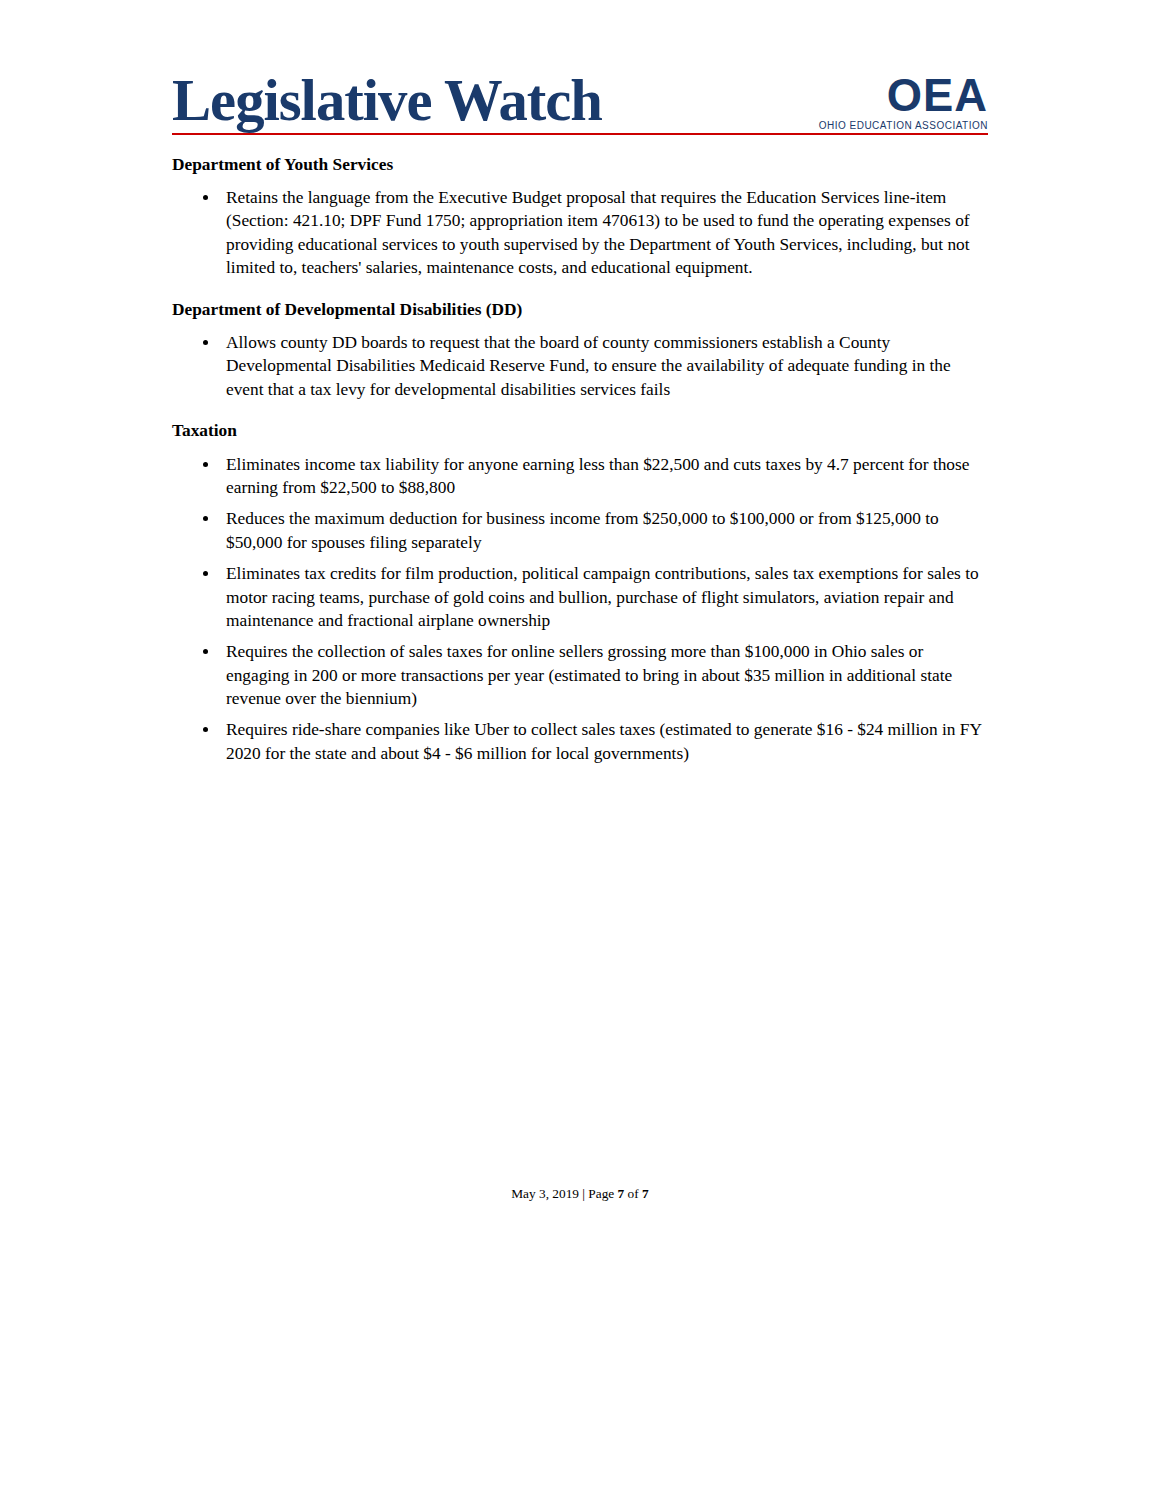Legislative Watch
OEA
OHIO EDUCATION ASSOCIATION
Department of Youth Services
Retains the language from the Executive Budget proposal that requires the Education Services line-item (Section: 421.10; DPF Fund 1750; appropriation item 470613) to be used to fund the operating expenses of providing educational services to youth supervised by the Department of Youth Services, including, but not limited to, teachers' salaries, maintenance costs, and educational equipment.
Department of Developmental Disabilities (DD)
Allows county DD boards to request that the board of county commissioners establish a County Developmental Disabilities Medicaid Reserve Fund, to ensure the availability of adequate funding in the event that a tax levy for developmental disabilities services fails
Taxation
Eliminates income tax liability for anyone earning less than $22,500 and cuts taxes by 4.7 percent for those earning from $22,500 to $88,800
Reduces the maximum deduction for business income from $250,000 to $100,000 or from $125,000 to $50,000 for spouses filing separately
Eliminates tax credits for film production, political campaign contributions, sales tax exemptions for sales to motor racing teams, purchase of gold coins and bullion, purchase of flight simulators, aviation repair and maintenance and fractional airplane ownership
Requires the collection of sales taxes for online sellers grossing more than $100,000 in Ohio sales or engaging in 200 or more transactions per year (estimated to bring in about $35 million in additional state revenue over the biennium)
Requires ride-share companies like Uber to collect sales taxes (estimated to generate $16 - $24 million in FY 2020 for the state and about $4 - $6 million for local governments)
May 3, 2019 | Page 7 of 7